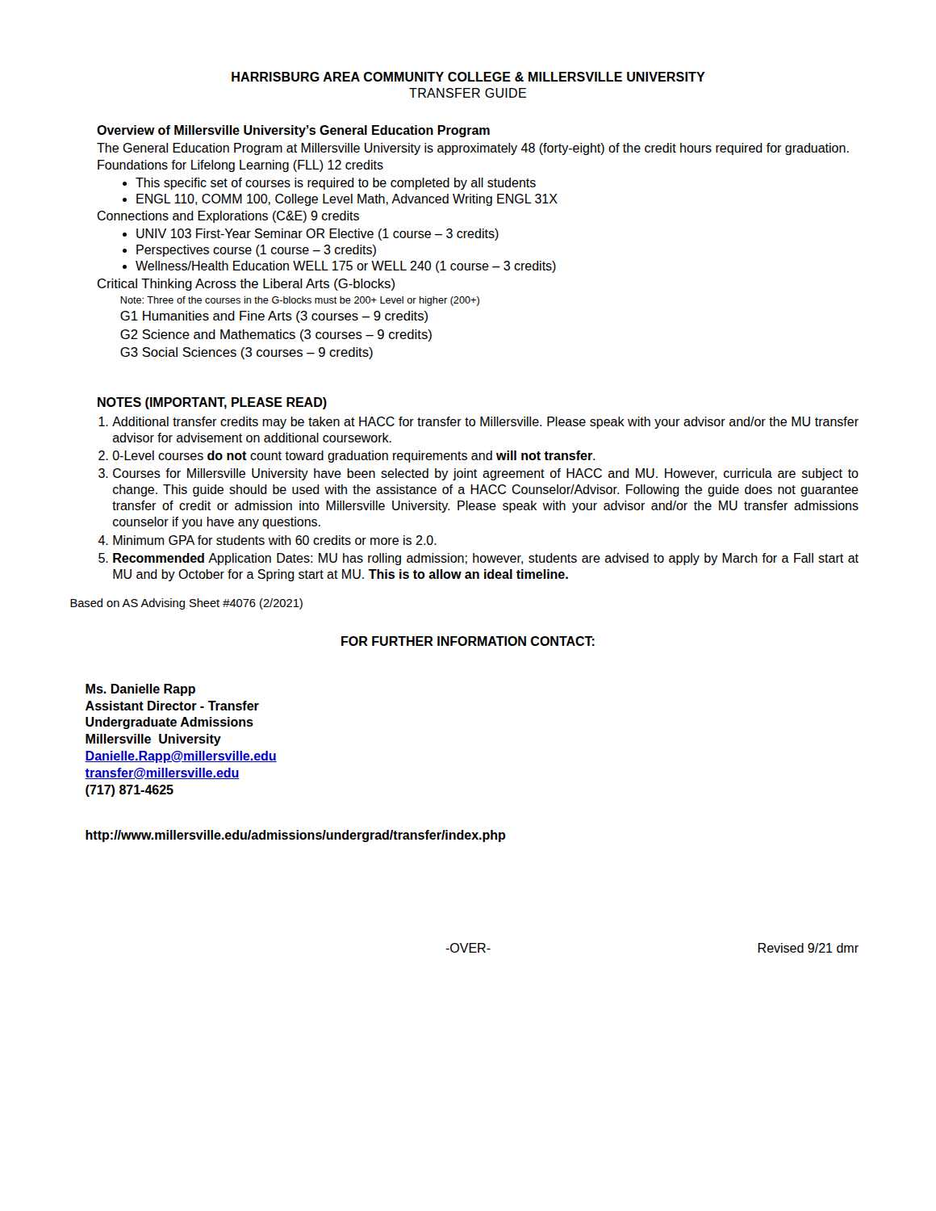HARRISBURG AREA COMMUNITY COLLEGE & MILLERSVILLE UNIVERSITY
TRANSFER GUIDE
Overview of Millersville University’s General Education Program
The General Education Program at Millersville University is approximately 48 (forty-eight) of the credit hours required for graduation.
Foundations for Lifelong Learning (FLL) 12 credits
This specific set of courses is required to be completed by all students
ENGL 110, COMM 100, College Level Math, Advanced Writing ENGL 31X
Connections and Explorations (C&E) 9 credits
UNIV 103 First-Year Seminar OR Elective (1 course – 3 credits)
Perspectives course (1 course – 3 credits)
Wellness/Health Education WELL 175 or WELL 240 (1 course – 3 credits)
Critical Thinking Across the Liberal Arts (G-blocks)
Note: Three of the courses in the G-blocks must be 200+ Level or higher (200+)
G1 Humanities and Fine Arts (3 courses – 9 credits)
G2 Science and Mathematics (3 courses – 9 credits)
G3 Social Sciences (3 courses – 9 credits)
NOTES (IMPORTANT, PLEASE READ)
Additional transfer credits may be taken at HACC for transfer to Millersville. Please speak with your advisor and/or the MU transfer advisor for advisement on additional coursework.
0-Level courses do not count toward graduation requirements and will not transfer.
Courses for Millersville University have been selected by joint agreement of HACC and MU. However, curricula are subject to change. This guide should be used with the assistance of a HACC Counselor/Advisor. Following the guide does not guarantee transfer of credit or admission into Millersville University. Please speak with your advisor and/or the MU transfer admissions counselor if you have any questions.
Minimum GPA for students with 60 credits or more is 2.0.
Recommended Application Dates: MU has rolling admission; however, students are advised to apply by March for a Fall start at MU and by October for a Spring start at MU. This is to allow an ideal timeline.
Based on AS Advising Sheet #4076 (2/2021)
FOR FURTHER INFORMATION CONTACT:
Ms. Danielle Rapp
Assistant Director - Transfer
Undergraduate Admissions
Millersville University
Danielle.Rapp@millersville.edu
transfer@millersville.edu
(717) 871-4625
http://www.millersville.edu/admissions/undergrad/transfer/index.php
-OVER-
Revised 9/21 dmr